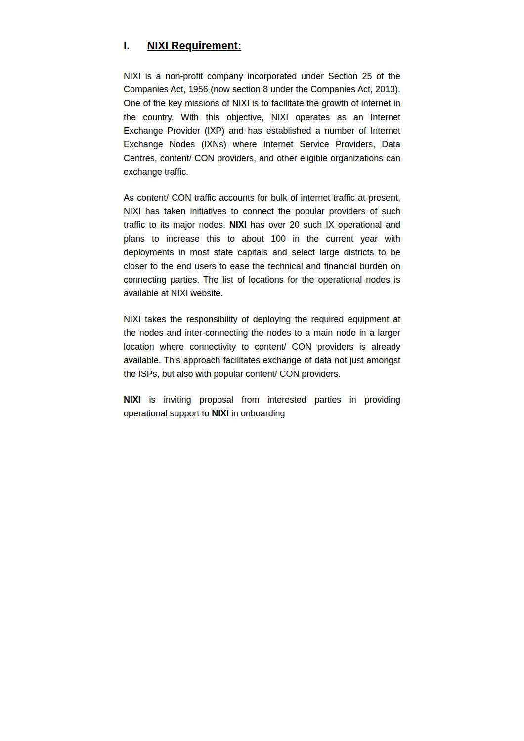I. NIXI Requirement:
NIXI is a non-profit company incorporated under Section 25 of the Companies Act, 1956 (now section 8 under the Companies Act, 2013). One of the key missions of NIXI is to facilitate the growth of internet in the country. With this objective, NIXI operates as an Internet Exchange Provider (IXP) and has established a number of Internet Exchange Nodes (IXNs) where Internet Service Providers, Data Centres, content/ CON providers, and other eligible organizations can exchange traffic.
As content/ CON traffic accounts for bulk of internet traffic at present, NIXI has taken initiatives to connect the popular providers of such traffic to its major nodes. NIXI has over 20 such IX operational and plans to increase this to about 100 in the current year with deployments in most state capitals and select large districts to be closer to the end users to ease the technical and financial burden on connecting parties. The list of locations for the operational nodes is available at NIXI website.
NIXI takes the responsibility of deploying the required equipment at the nodes and inter-connecting the nodes to a main node in a larger location where connectivity to content/ CON providers is already available. This approach facilitates exchange of data not just amongst the ISPs, but also with popular content/ CON providers.
NIXI is inviting proposal from interested parties in providing operational support to NIXI in onboarding